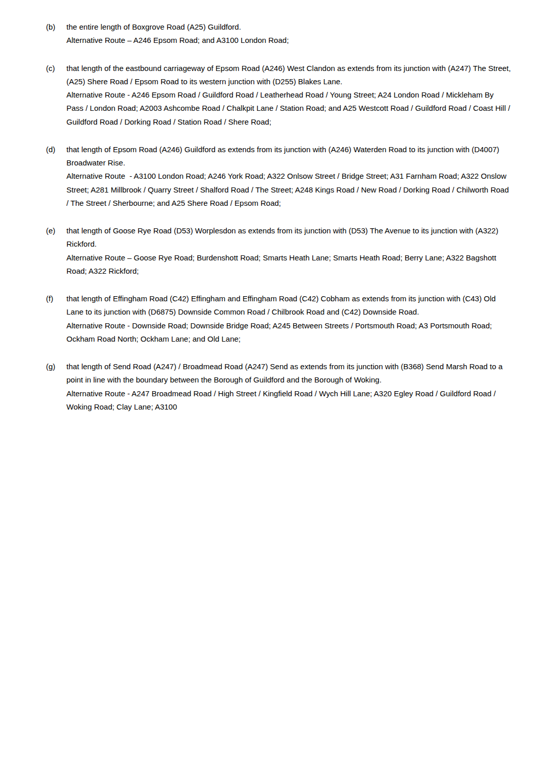(b)
the entire length of Boxgrove Road (A25) Guildford.
Alternative Route – A246 Epsom Road; and A3100 London Road;
(c)
that length of the eastbound carriageway of Epsom Road (A246) West Clandon as extends from its junction with (A247) The Street, (A25) Shere Road / Epsom Road to its western junction with (D255) Blakes Lane.
Alternative Route - A246 Epsom Road / Guildford Road / Leatherhead Road / Young Street; A24 London Road / Mickleham By Pass / London Road; A2003 Ashcombe Road / Chalkpit Lane / Station Road; and A25 Westcott Road / Guildford Road / Coast Hill / Guildford Road / Dorking Road / Station Road / Shere Road;
(d)
that length of Epsom Road (A246) Guildford as extends from its junction with (A246) Waterden Road to its junction with (D4007) Broadwater Rise.
Alternative Route - A3100 London Road; A246 York Road; A322 Onlsow Street / Bridge Street; A31 Farnham Road; A322 Onslow Street; A281 Millbrook / Quarry Street / Shalford Road / The Street; A248 Kings Road / New Road / Dorking Road / Chilworth Road / The Street / Sherbourne; and A25 Shere Road / Epsom Road;
(e)
that length of Goose Rye Road (D53) Worplesdon as extends from its junction with (D53) The Avenue to its junction with (A322) Rickford.
Alternative Route – Goose Rye Road; Burdenshott Road; Smarts Heath Lane; Smarts Heath Road; Berry Lane; A322 Bagshott Road; A322 Rickford;
(f)
that length of Effingham Road (C42) Effingham and Effingham Road (C42) Cobham as extends from its junction with (C43) Old Lane to its junction with (D6875) Downside Common Road / Chilbrook Road and (C42) Downside Road.
Alternative Route - Downside Road; Downside Bridge Road; A245 Between Streets / Portsmouth Road; A3 Portsmouth Road; Ockham Road North; Ockham Lane; and Old Lane;
(g)
that length of Send Road (A247) / Broadmead Road (A247) Send as extends from its junction with (B368) Send Marsh Road to a point in line with the boundary between the Borough of Guildford and the Borough of Woking.
Alternative Route - A247 Broadmead Road / High Street / Kingfield Road / Wych Hill Lane; A320 Egley Road / Guildford Road / Woking Road; Clay Lane; A3100